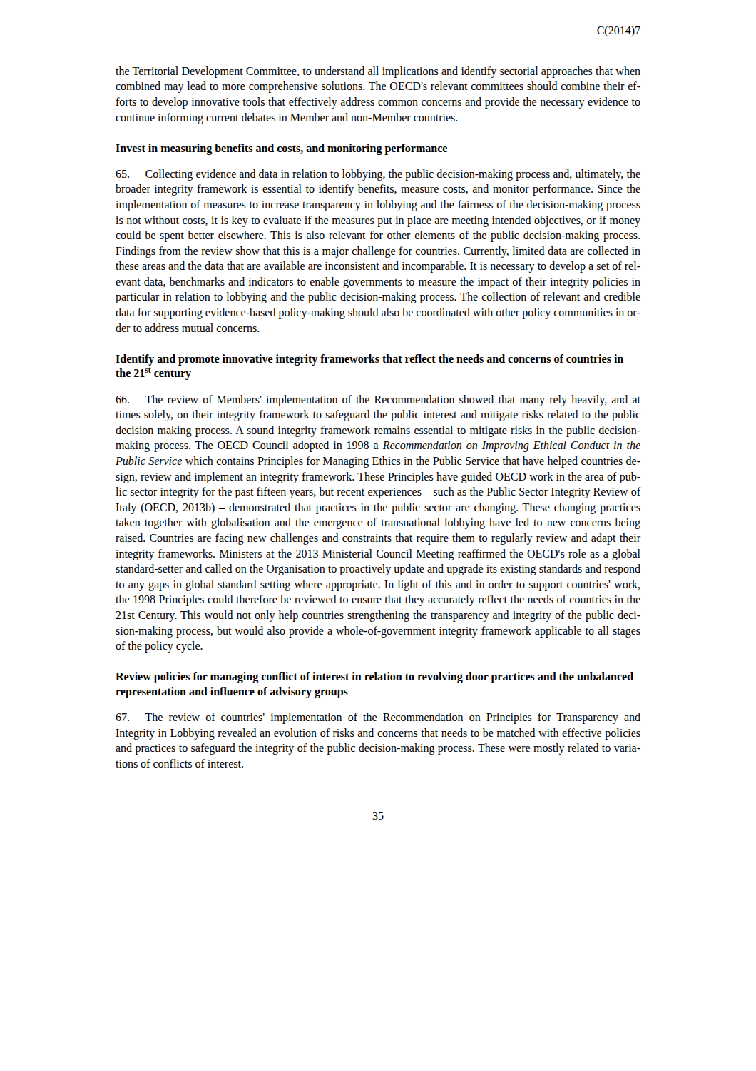C(2014)7
the Territorial Development Committee, to understand all implications and identify sectorial approaches that when combined may lead to more comprehensive solutions. The OECD's relevant committees should combine their efforts to develop innovative tools that effectively address common concerns and provide the necessary evidence to continue informing current debates in Member and non-Member countries.
Invest in measuring benefits and costs, and monitoring performance
65. Collecting evidence and data in relation to lobbying, the public decision-making process and, ultimately, the broader integrity framework is essential to identify benefits, measure costs, and monitor performance. Since the implementation of measures to increase transparency in lobbying and the fairness of the decision-making process is not without costs, it is key to evaluate if the measures put in place are meeting intended objectives, or if money could be spent better elsewhere. This is also relevant for other elements of the public decision-making process. Findings from the review show that this is a major challenge for countries. Currently, limited data are collected in these areas and the data that are available are inconsistent and incomparable. It is necessary to develop a set of relevant data, benchmarks and indicators to enable governments to measure the impact of their integrity policies in particular in relation to lobbying and the public decision-making process. The collection of relevant and credible data for supporting evidence-based policy-making should also be coordinated with other policy communities in order to address mutual concerns.
Identify and promote innovative integrity frameworks that reflect the needs and concerns of countries in the 21st century
66. The review of Members' implementation of the Recommendation showed that many rely heavily, and at times solely, on their integrity framework to safeguard the public interest and mitigate risks related to the public decision making process. A sound integrity framework remains essential to mitigate risks in the public decision-making process. The OECD Council adopted in 1998 a Recommendation on Improving Ethical Conduct in the Public Service which contains Principles for Managing Ethics in the Public Service that have helped countries design, review and implement an integrity framework. These Principles have guided OECD work in the area of public sector integrity for the past fifteen years, but recent experiences – such as the Public Sector Integrity Review of Italy (OECD, 2013b) – demonstrated that practices in the public sector are changing. These changing practices taken together with globalisation and the emergence of transnational lobbying have led to new concerns being raised. Countries are facing new challenges and constraints that require them to regularly review and adapt their integrity frameworks. Ministers at the 2013 Ministerial Council Meeting reaffirmed the OECD's role as a global standard-setter and called on the Organisation to proactively update and upgrade its existing standards and respond to any gaps in global standard setting where appropriate. In light of this and in order to support countries' work, the 1998 Principles could therefore be reviewed to ensure that they accurately reflect the needs of countries in the 21st Century. This would not only help countries strengthening the transparency and integrity of the public decision-making process, but would also provide a whole-of-government integrity framework applicable to all stages of the policy cycle.
Review policies for managing conflict of interest in relation to revolving door practices and the unbalanced representation and influence of advisory groups
67. The review of countries' implementation of the Recommendation on Principles for Transparency and Integrity in Lobbying revealed an evolution of risks and concerns that needs to be matched with effective policies and practices to safeguard the integrity of the public decision-making process. These were mostly related to variations of conflicts of interest.
35